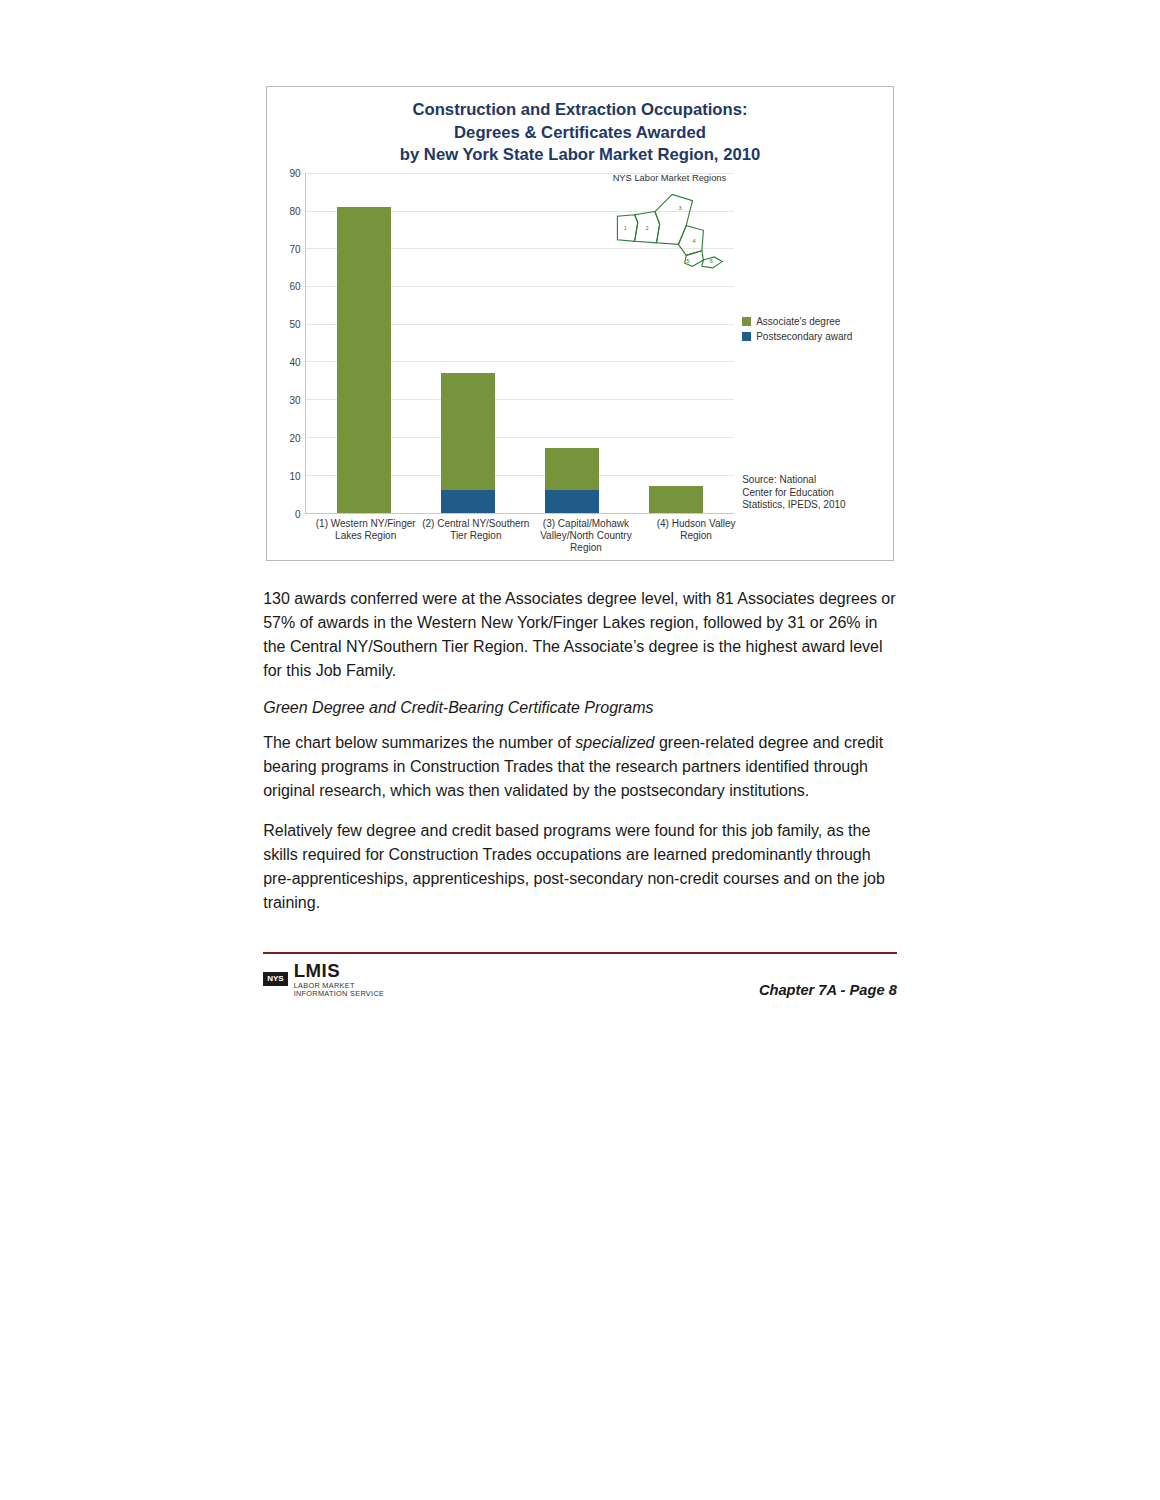Construction and Extraction Occupations:
Degrees & Certificates Awarded
by New York State Labor Market Region, 2010
90 80 70 60 50 40 30 20 10 0
NYS Labor Market Regions
1 2 3 4 5 6
Associate's degree
Postsecondary award
Source: National
Center for Education
Statistics, IPEDS, 2010
(1) Western NY/Finger Lakes Region
(2) Central NY/Southern Tier Region
(3) Capital/Mohawk Valley/North Country Region
(4) Hudson Valley Region
130 awards conferred were at the Associates degree level, with 81 Associates degrees or 57% of awards in the Western New York/Finger Lakes region, followed by 31 or 26% in the Central NY/Southern Tier Region. The Associate’s degree is the highest award level for this Job Family.
Green Degree and Credit-Bearing Certificate Programs
The chart below summarizes the number of specialized green-related degree and credit bearing programs in Construction Trades that the research partners identified through original research, which was then validated by the postsecondary institutions.
Relatively few degree and credit based programs were found for this job family, as the skills required for Construction Trades occupations are learned predominantly through pre-apprenticeships, apprenticeships, post-secondary non-credit courses and on the job training.
NYS
LMIS
LABOR MARKET
INFORMATION SERVICE
Chapter 7A - Page 8